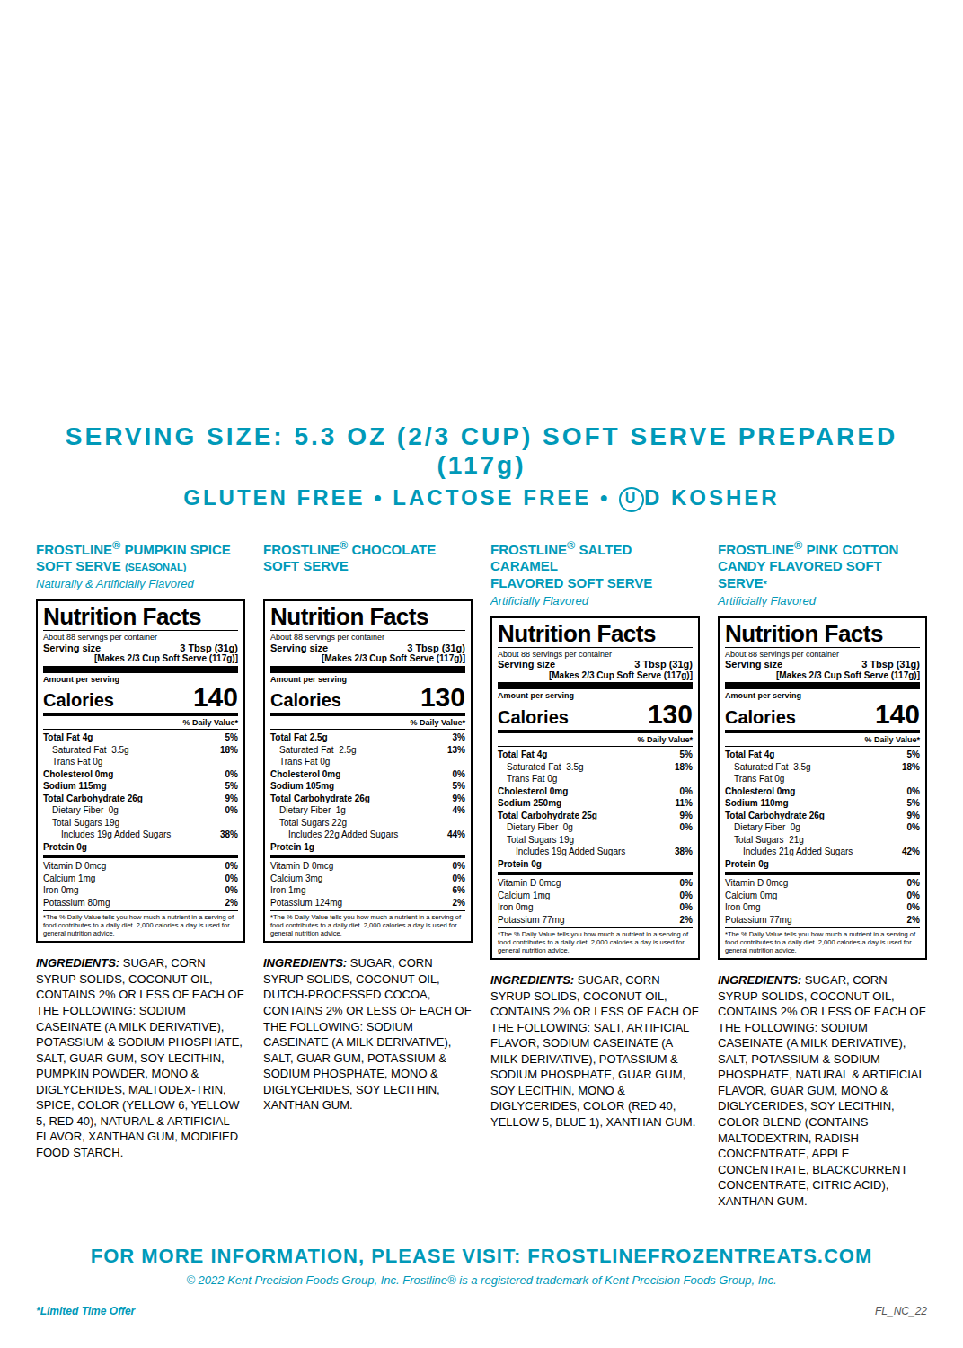SERVING SIZE: 5.3 OZ (2/3 CUP) SOFT SERVE PREPARED (117g)
GLUTEN FREE • LACTOSE FREE • UD KOSHER
FROSTLINE® PUMPKIN SPICE
SOFT SERVE (SEASONAL)
Naturally & Artificially Flavored
Nutrition Facts
About 88 servings per container
Serving size 3 Tbsp (31g)
[Makes 2/3 Cup Soft Serve (117g)]
Amount per serving
Calories 140
% Daily Value*
| Total Fat 4g | 5% |
| Saturated Fat 3.5g | 18% |
| Trans Fat 0g | |
| Cholesterol 0mg | 0% |
| Sodium 115mg | 5% |
| Total Carbohydrate 26g | 9% |
| Dietary Fiber 0g | 0% |
| Total Sugars 19g | |
| Includes 19g Added Sugars | 38% |
| Protein 0g | |
| Vitamin D 0mcg | 0% |
| Calcium 1mg | 0% |
| Iron 0mg | 0% |
| Potassium 80mg | 2% |
*The % Daily Value tells you how much a nutrient in a serving of food contributes to a daily diet. 2,000 calories a day is used for general nutrition advice.
INGREDIENTS: SUGAR, CORN SYRUP SOLIDS, COCONUT OIL, CONTAINS 2% OR LESS OF EACH OF THE FOLLOWING: SODIUM CASEINATE (A MILK DERIVATIVE), POTASSIUM & SODIUM PHOSPHATE, SALT, GUAR GUM, SOY LECITHIN, PUMPKIN POWDER, MONO & DIGLYCERIDES, MALTODEX-TRIN, SPICE, COLOR (YELLOW 6, YELLOW 5, RED 40), NATURAL & ARTIFICIAL FLAVOR, XANTHAN GUM, MODIFIED FOOD STARCH.
FROSTLINE® CHOCOLATE
SOFT SERVE
Nutrition Facts
About 88 servings per container
Serving size 3 Tbsp (31g)
[Makes 2/3 Cup Soft Serve (117g)]
Amount per serving
Calories 130
% Daily Value*
| Total Fat 2.5g | 3% |
| Saturated Fat 2.5g | 13% |
| Trans Fat 0g | |
| Cholesterol 0mg | 0% |
| Sodium 105mg | 5% |
| Total Carbohydrate 26g | 9% |
| Dietary Fiber 1g | 4% |
| Total Sugars 22g | |
| Includes 22g Added Sugars | 44% |
| Protein 1g | |
| Vitamin D 0mcg | 0% |
| Calcium 3mg | 0% |
| Iron 1mg | 6% |
| Potassium 124mg | 2% |
*The % Daily Value tells you how much a nutrient in a serving of food contributes to a daily diet. 2,000 calories a day is used for general nutrition advice.
INGREDIENTS: SUGAR, CORN SYRUP SOLIDS, COCONUT OIL, DUTCH-PROCESSED COCOA, CONTAINS 2% OR LESS OF EACH OF THE FOLLOWING: SODIUM CASEINATE (A MILK DERIVATIVE), SALT, GUAR GUM, POTASSIUM & SODIUM PHOSPHATE, MONO & DIGLYCERIDES, SOY LECITHIN, XANTHAN GUM.
FROSTLINE® SALTED CARAMEL
FLAVORED SOFT SERVE
Artificially Flavored
Nutrition Facts
About 88 servings per container
Serving size 3 Tbsp (31g)
[Makes 2/3 Cup Soft Serve (117g)]
Amount per serving
Calories 130
% Daily Value*
| Total Fat 4g | 5% |
| Saturated Fat 3.5g | 18% |
| Trans Fat 0g | |
| Cholesterol 0mg | 0% |
| Sodium 250mg | 11% |
| Total Carbohydrate 25g | 9% |
| Dietary Fiber 0g | 0% |
| Total Sugars 19g | |
| Includes 19g Added Sugars | 38% |
| Protein 0g | |
| Vitamin D 0mcg | 0% |
| Calcium 1mg | 0% |
| Iron 0mg | 0% |
| Potassium 77mg | 2% |
*The % Daily Value tells you how much a nutrient in a serving of food contributes to a daily diet. 2,000 calories a day is used for general nutrition advice.
INGREDIENTS: SUGAR, CORN SYRUP SOLIDS, COCONUT OIL, CONTAINS 2% OR LESS OF EACH OF THE FOLLOWING: SALT, ARTIFICIAL FLAVOR, SODIUM CASEINATE (A MILK DERIVATIVE), POTASSIUM & SODIUM PHOSPHATE, GUAR GUM, SOY LECITHIN, MONO & DIGLYCERIDES, COLOR (RED 40, YELLOW 5, BLUE 1), XANTHAN GUM.
FROSTLINE® PINK COTTON
CANDY FLAVORED SOFT SERVE*
Artificially Flavored
Nutrition Facts
About 88 servings per container
Serving size 3 Tbsp (31g)
[Makes 2/3 Cup Soft Serve (117g)]
Amount per serving
Calories 140
% Daily Value*
| Total Fat 4g | 5% |
| Saturated Fat 3.5g | 18% |
| Trans Fat 0g | |
| Cholesterol 0mg | 0% |
| Sodium 110mg | 5% |
| Total Carbohydrate 26g | 9% |
| Dietary Fiber 0g | 0% |
| Total Sugars 21g | |
| Includes 21g Added Sugars | 42% |
| Protein 0g | |
| Vitamin D 0mcg | 0% |
| Calcium 0mg | 0% |
| Iron 0mg | 0% |
| Potassium 77mg | 2% |
*The % Daily Value tells you how much a nutrient in a serving of food contributes to a daily diet. 2,000 calories a day is used for general nutrition advice.
INGREDIENTS: SUGAR, CORN SYRUP SOLIDS, COCONUT OIL, CONTAINS 2% OR LESS OF EACH OF THE FOLLOWING: SODIUM CASEINATE (A MILK DERIVATIVE), SALT, POTASSIUM & SODIUM PHOSPHATE, NATURAL & ARTIFICIAL FLAVOR, GUAR GUM, MONO & DIGLYCERIDES, SOY LECITHIN, COLOR BLEND (CONTAINS MALTODEXTRIN, RADISH CONCENTRATE, APPLE CONCENTRATE, BLACKCURRENT CONCENTRATE, CITRIC ACID), XANTHAN GUM.
FOR MORE INFORMATION, PLEASE VISIT: FROSTLINEFROZENTREATS.COM
© 2022 Kent Precision Foods Group, Inc. Frostline® is a registered trademark of Kent Precision Foods Group, Inc.
*Limited Time Offer
FL_NC_22